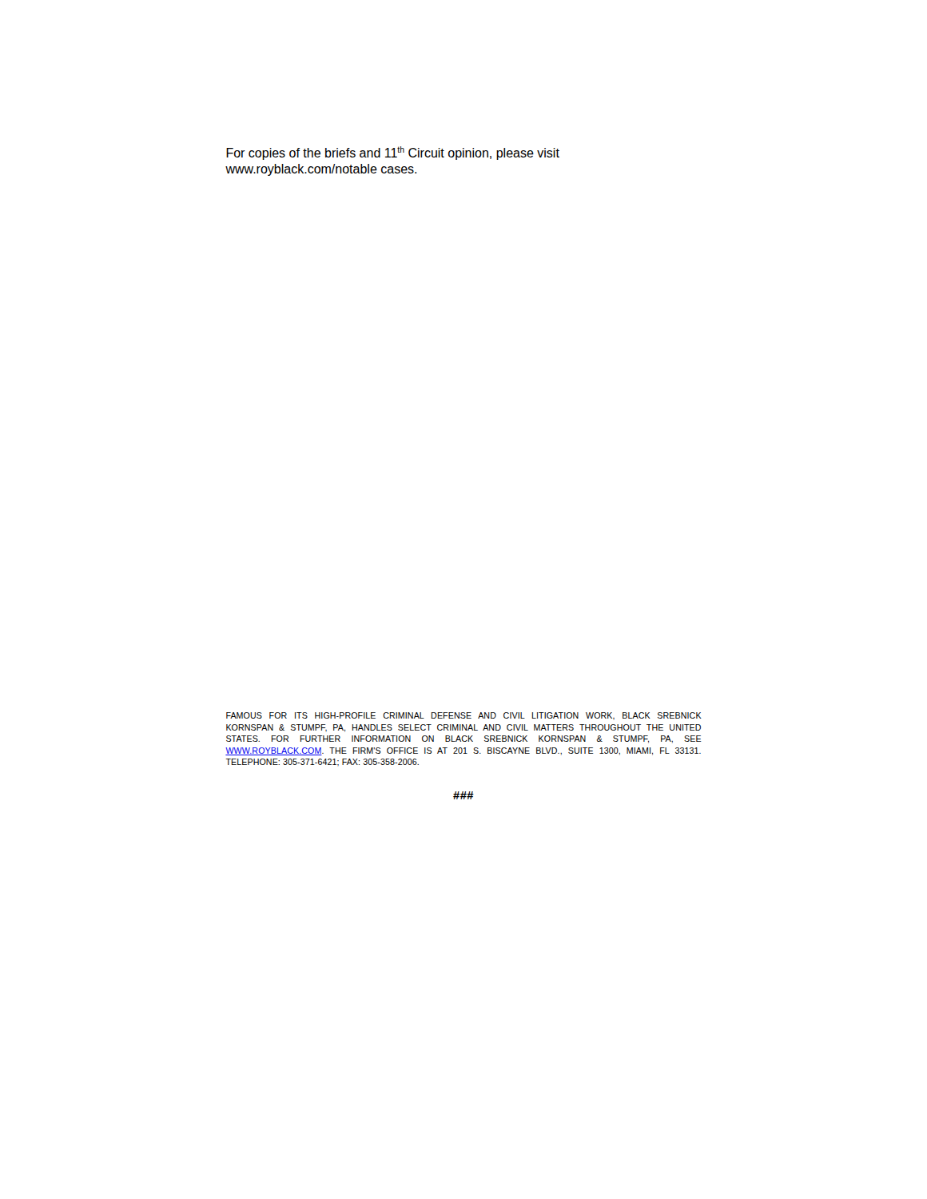For copies of the briefs and 11th Circuit opinion, please visit www.royblack.com/notable cases.
FAMOUS FOR ITS HIGH-PROFILE CRIMINAL DEFENSE AND CIVIL LITIGATION WORK, BLACK SREBNICK KORNSPAN & STUMPF, PA, HANDLES SELECT CRIMINAL AND CIVIL MATTERS THROUGHOUT THE UNITED STATES. FOR FURTHER INFORMATION ON BLACK SREBNICK KORNSPAN & STUMPF, PA, SEE WWW.ROYBLACK.COM. THE FIRM'S OFFICE IS AT 201 S. BISCAYNE BLVD., SUITE 1300, MIAMI, FL 33131. TELEPHONE: 305-371-6421; FAX: 305-358-2006.
###